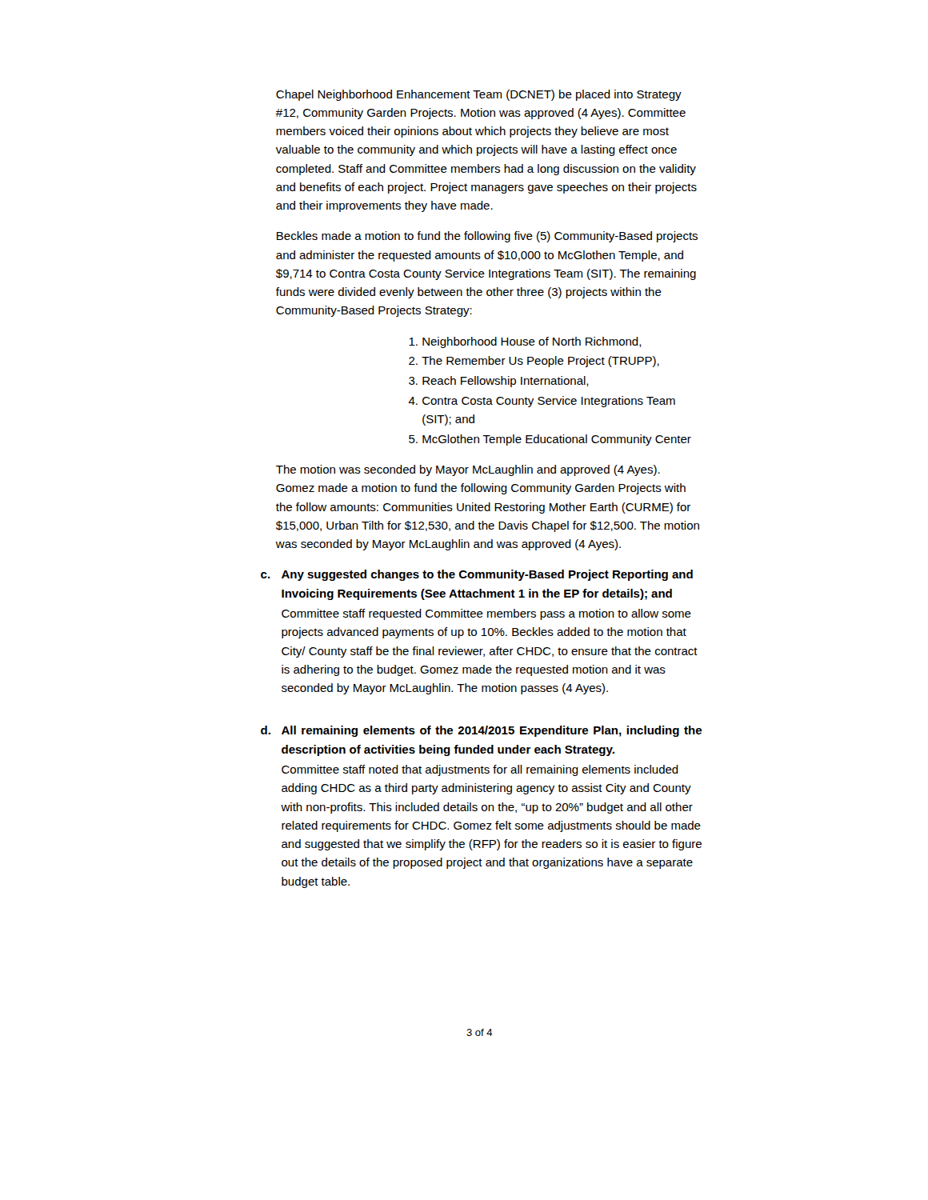Chapel Neighborhood Enhancement Team (DCNET) be placed into Strategy #12, Community Garden Projects. Motion was approved (4 Ayes). Committee members voiced their opinions about which projects they believe are most valuable to the community and which projects will have a lasting effect once completed. Staff and Committee members had a long discussion on the validity and benefits of each project. Project managers gave speeches on their projects and their improvements they have made.
Beckles made a motion to fund the following five (5) Community-Based projects and administer the requested amounts of $10,000 to McGlothen Temple, and $9,714 to Contra Costa County Service Integrations Team (SIT). The remaining funds were divided evenly between the other three (3) projects within the Community-Based Projects Strategy:
Neighborhood House of North Richmond,
The Remember Us People Project (TRUPP),
Reach Fellowship International,
Contra Costa County Service Integrations Team (SIT); and
McGlothen Temple Educational Community Center
The motion was seconded by Mayor McLaughlin and approved (4 Ayes). Gomez made a motion to fund the following Community Garden Projects with the follow amounts: Communities United Restoring Mother Earth (CURME) for $15,000, Urban Tilth for $12,530, and the Davis Chapel for $12,500. The motion was seconded by Mayor McLaughlin and was approved (4 Ayes).
c.
Any suggested changes to the Community-Based Project Reporting and Invoicing Requirements (See Attachment 1 in the EP for details); and
Committee staff requested Committee members pass a motion to allow some projects advanced payments of up to 10%. Beckles added to the motion that City/ County staff be the final reviewer, after CHDC, to ensure that the contract is adhering to the budget. Gomez made the requested motion and it was seconded by Mayor McLaughlin. The motion passes (4 Ayes).
d.
All remaining elements of the 2014/2015 Expenditure Plan, including the description of activities being funded under each Strategy.
Committee staff noted that adjustments for all remaining elements included adding CHDC as a third party administering agency to assist City and County with non-profits. This included details on the, “up to 20%” budget and all other related requirements for CHDC. Gomez felt some adjustments should be made and suggested that we simplify the (RFP) for the readers so it is easier to figure out the details of the proposed project and that organizations have a separate budget table.
3 of 4